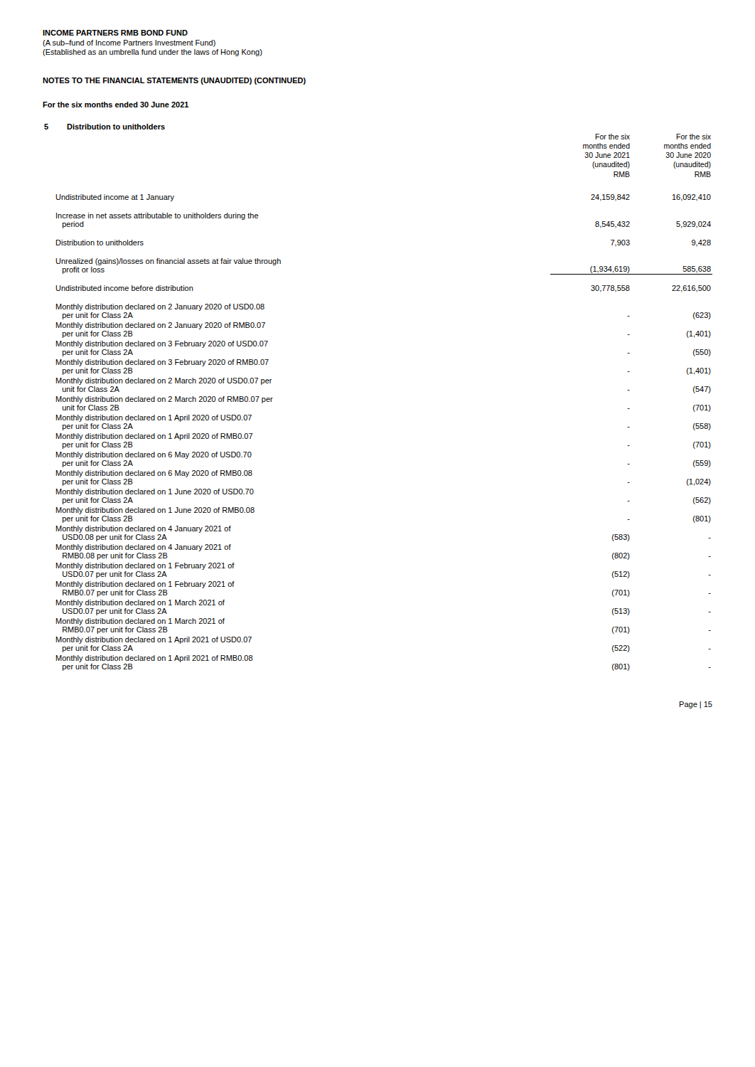INCOME PARTNERS RMB BOND FUND
(A sub–fund of Income Partners Investment Fund)
(Established as an umbrella fund under the laws of Hong Kong)
NOTES TO THE FINANCIAL STATEMENTS (UNAUDITED) (CONTINUED)
For the six months ended 30 June 2021
| 5 | Distribution to unitholders |
| | For the six months ended 30 June 2021 (unaudited) RMB | For the six months ended 30 June 2020 (unaudited) RMB |
| Undistributed income at 1 January | 24,159,842 | 16,092,410 |
| Increase in net assets attributable to unitholders during the period | 8,545,432 | 5,929,024 |
| Distribution to unitholders | 7,903 | 9,428 |
| Unrealized (gains)/losses on financial assets at fair value through profit or loss | (1,934,619) | 585,638 |
| Undistributed income before distribution | 30,778,558 | 22,616,500 |
| Monthly distribution declared on 2 January 2020 of USD0.08 per unit for Class 2A | - | (623) |
| Monthly distribution declared on 2 January 2020 of RMB0.07 per unit for Class 2B | - | (1,401) |
| Monthly distribution declared on 3 February 2020 of USD0.07 per unit for Class 2A | - | (550) |
| Monthly distribution declared on 3 February 2020 of RMB0.07 per unit for Class 2B | - | (1,401) |
| Monthly distribution declared on 2 March 2020 of USD0.07 per unit for Class 2A | - | (547) |
| Monthly distribution declared on 2 March 2020 of RMB0.07 per unit for Class 2B | - | (701) |
| Monthly distribution declared on 1 April 2020 of USD0.07 per unit for Class 2A | - | (558) |
| Monthly distribution declared on 1 April 2020 of RMB0.07 per unit for Class 2B | - | (701) |
| Monthly distribution declared on 6 May 2020 of USD0.70 per unit for Class 2A | - | (559) |
| Monthly distribution declared on 6 May 2020 of RMB0.08 per unit for Class 2B | - | (1,024) |
| Monthly distribution declared on 1 June 2020 of USD0.70 per unit for Class 2A | - | (562) |
| Monthly distribution declared on 1 June 2020 of RMB0.08 per unit for Class 2B | - | (801) |
| Monthly distribution declared on 4 January 2021 of USD0.08 per unit for Class 2A | (583) | - |
| Monthly distribution declared on 4 January 2021 of RMB0.08 per unit for Class 2B | (802) | - |
| Monthly distribution declared on 1 February 2021 of USD0.07 per unit for Class 2A | (512) | - |
| Monthly distribution declared on 1 February 2021 of RMB0.07 per unit for Class 2B | (701) | - |
| Monthly distribution declared on 1 March 2021 of USD0.07 per unit for Class 2A | (513) | - |
| Monthly distribution declared on 1 March 2021 of RMB0.07 per unit for Class 2B | (701) | - |
| Monthly distribution declared on 1 April 2021 of USD0.07 per unit for Class 2A | (522) | - |
| Monthly distribution declared on 1 April 2021 of RMB0.08 per unit for Class 2B | (801) | - |
Page | 15